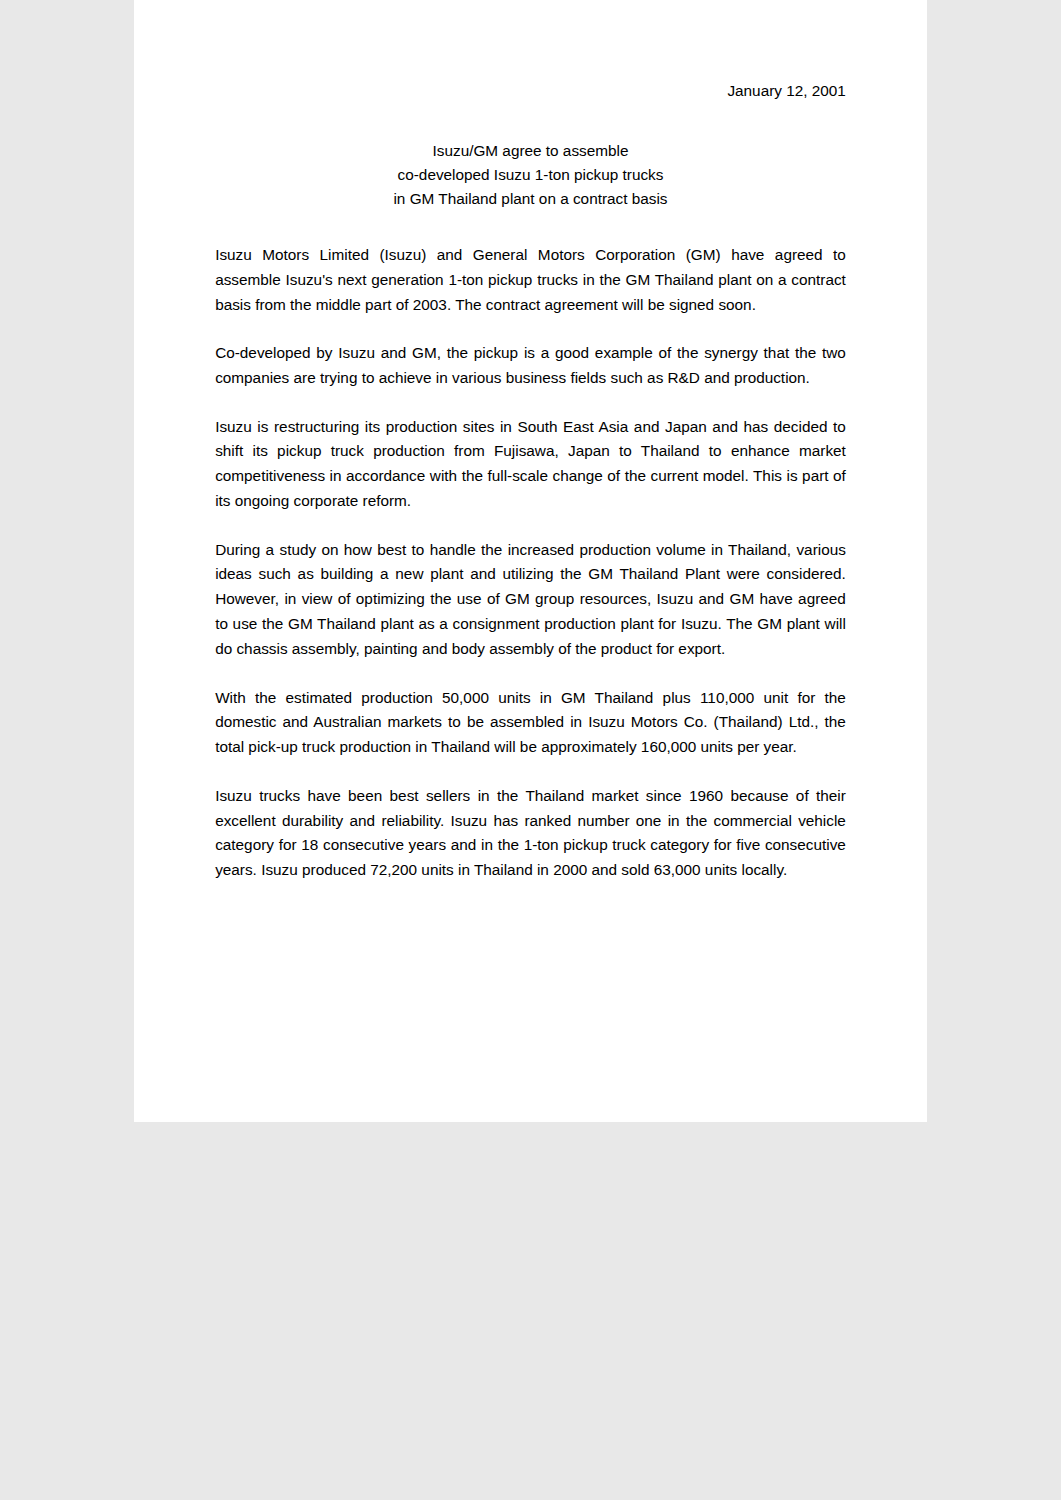January 12, 2001
Isuzu/GM agree to assemble
co-developed Isuzu 1-ton pickup trucks
in GM Thailand plant on a contract basis
Isuzu Motors Limited (Isuzu) and General Motors Corporation (GM) have agreed to assemble Isuzu's next generation 1-ton pickup trucks in the GM Thailand plant on a contract basis from the middle part of 2003. The contract agreement will be signed soon.
Co-developed by Isuzu and GM, the pickup is a good example of the synergy that the two companies are trying to achieve in various business fields such as R&D and production.
Isuzu is restructuring its production sites in South East Asia and Japan and has decided to shift its pickup truck production from Fujisawa, Japan to Thailand to enhance market competitiveness in accordance with the full-scale change of the current model. This is part of its ongoing corporate reform.
During a study on how best to handle the increased production volume in Thailand, various ideas such as building a new plant and utilizing the GM Thailand Plant were considered. However, in view of optimizing the use of GM group resources, Isuzu and GM have agreed to use the GM Thailand plant as a consignment production plant for Isuzu. The GM plant will do chassis assembly, painting and body assembly of the product for export.
With the estimated production 50,000 units in GM Thailand plus 110,000 unit for the domestic and Australian markets to be assembled in Isuzu Motors Co. (Thailand) Ltd., the total pick-up truck production in Thailand will be approximately 160,000 units per year.
Isuzu trucks have been best sellers in the Thailand market since 1960 because of their excellent durability and reliability. Isuzu has ranked number one in the commercial vehicle category for 18 consecutive years and in the 1-ton pickup truck category for five consecutive years. Isuzu produced 72,200 units in Thailand in 2000 and sold 63,000 units locally.